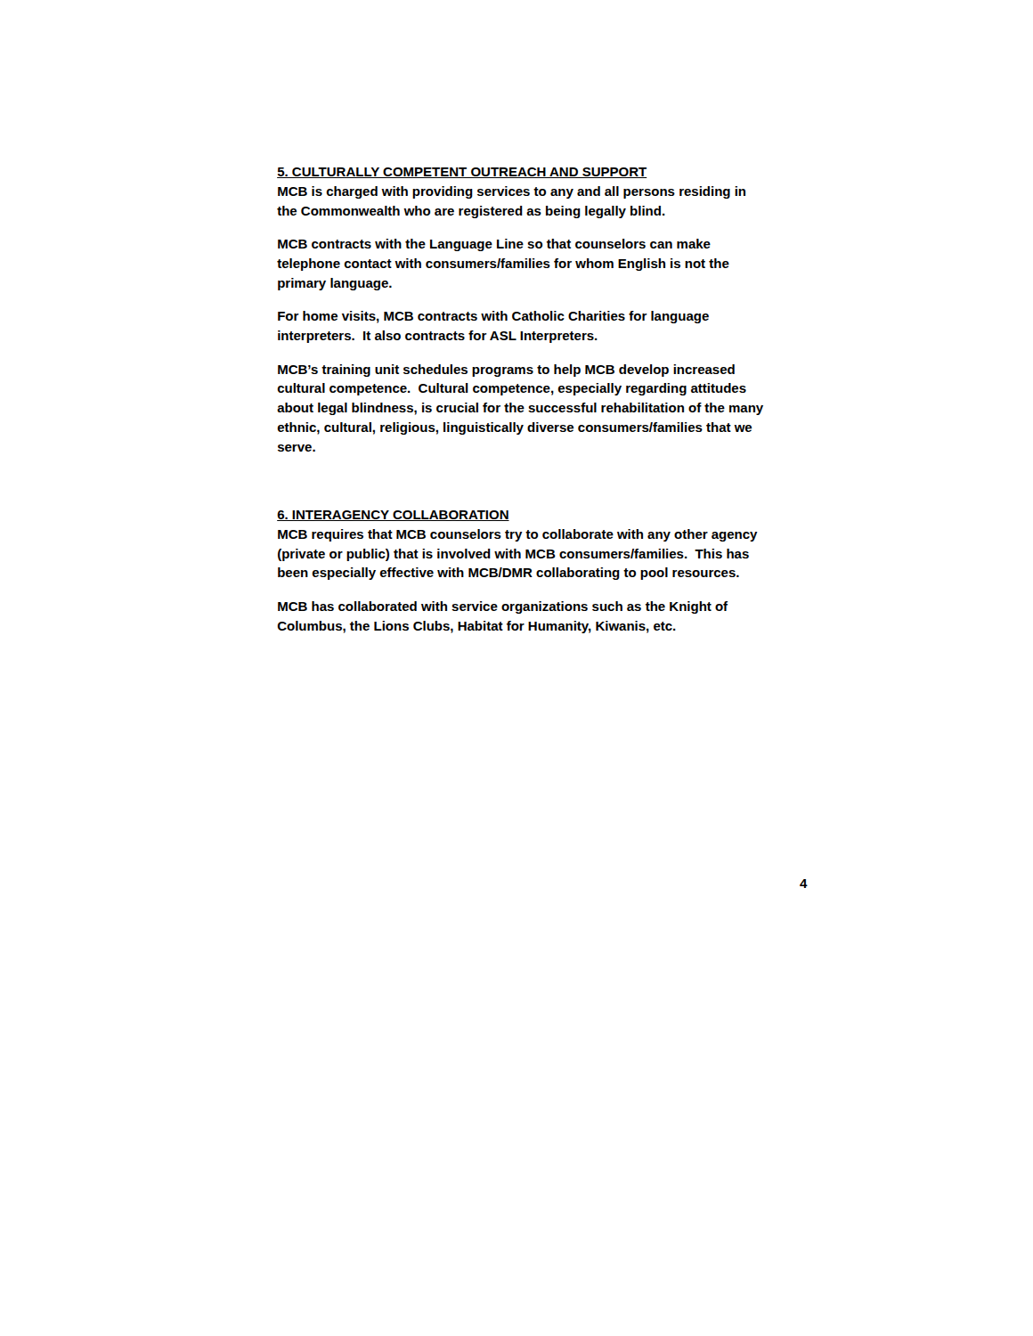5. CULTURALLY COMPETENT OUTREACH AND SUPPORT
MCB is charged with providing services to any and all persons residing in the Commonwealth who are registered as being legally blind.
MCB contracts with the Language Line so that counselors can make telephone contact with consumers/families for whom English is not the primary language.
For home visits, MCB contracts with Catholic Charities for language interpreters. It also contracts for ASL Interpreters.
MCB’s training unit schedules programs to help MCB develop increased cultural competence. Cultural competence, especially regarding attitudes about legal blindness, is crucial for the successful rehabilitation of the many ethnic, cultural, religious, linguistically diverse consumers/families that we serve.
6. INTERAGENCY COLLABORATION
MCB requires that MCB counselors try to collaborate with any other agency (private or public) that is involved with MCB consumers/families. This has been especially effective with MCB/DMR collaborating to pool resources.
MCB has collaborated with service organizations such as the Knight of Columbus, the Lions Clubs, Habitat for Humanity, Kiwanis, etc.
4